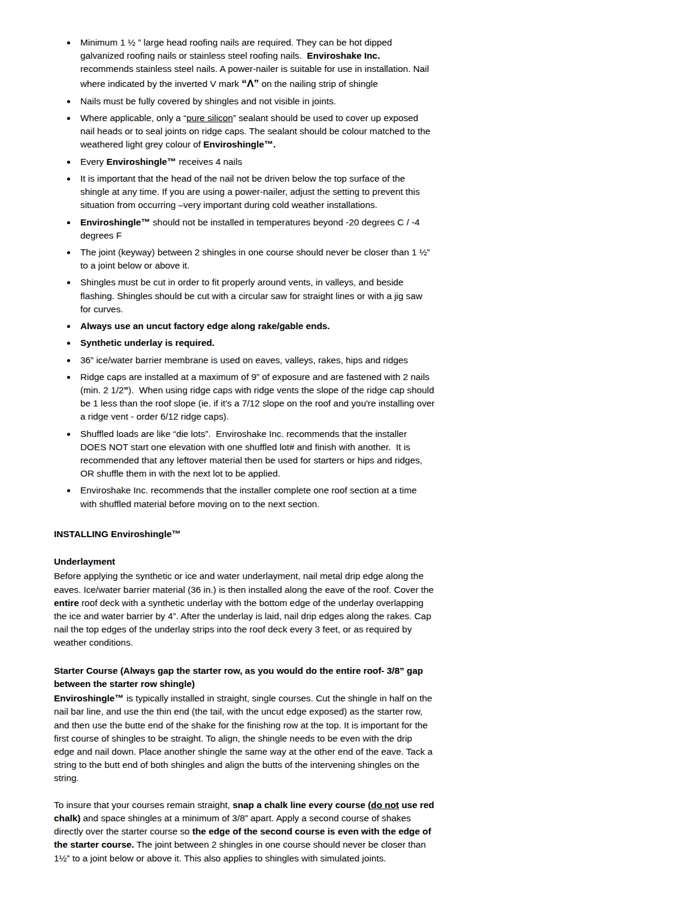Minimum 1 ½ ” large head roofing nails are required. They can be hot dipped galvanized roofing nails or stainless steel roofing nails. Enviroshake Inc. recommends stainless steel nails. A power-nailer is suitable for use in installation. Nail where indicated by the inverted V mark “Λ” on the nailing strip of shingle
Nails must be fully covered by shingles and not visible in joints.
Where applicable, only a “pure silicon” sealant should be used to cover up exposed nail heads or to seal joints on ridge caps. The sealant should be colour matched to the weathered light grey colour of Enviroshingle™.
Every Enviroshingle™ receives 4 nails
It is important that the head of the nail not be driven below the top surface of the shingle at any time. If you are using a power-nailer, adjust the setting to prevent this situation from occurring –very important during cold weather installations.
Enviroshingle™ should not be installed in temperatures beyond -20 degrees C / -4 degrees F
The joint (keyway) between 2 shingles in one course should never be closer than 1 ½” to a joint below or above it.
Shingles must be cut in order to fit properly around vents, in valleys, and beside flashing. Shingles should be cut with a circular saw for straight lines or with a jig saw for curves.
Always use an uncut factory edge along rake/gable ends.
Synthetic underlay is required.
36” ice/water barrier membrane is used on eaves, valleys, rakes, hips and ridges
Ridge caps are installed at a maximum of 9” of exposure and are fastened with 2 nails (min. 2 1/2”). When using ridge caps with ridge vents the slope of the ridge cap should be 1 less than the roof slope (ie. if it’s a 7/12 slope on the roof and you're installing over a ridge vent - order 6/12 ridge caps).
Shuffled loads are like “die lots”. Enviroshake Inc. recommends that the installer DOES NOT start one elevation with one shuffled lot# and finish with another. It is recommended that any leftover material then be used for starters or hips and ridges, OR shuffle them in with the next lot to be applied.
Enviroshake Inc. recommends that the installer complete one roof section at a time with shuffled material before moving on to the next section.
INSTALLING Enviroshingle™
Underlayment
Before applying the synthetic or ice and water underlayment, nail metal drip edge along the eaves. Ice/water barrier material (36 in.) is then installed along the eave of the roof. Cover the entire roof deck with a synthetic underlay with the bottom edge of the underlay overlapping the ice and water barrier by 4”. After the underlay is laid, nail drip edges along the rakes. Cap nail the top edges of the underlay strips into the roof deck every 3 feet, or as required by weather conditions.
Starter Course (Always gap the starter row, as you would do the entire roof- 3/8” gap between the starter row shingle)
Enviroshingle™ is typically installed in straight, single courses. Cut the shingle in half on the nail bar line, and use the thin end (the tail, with the uncut edge exposed) as the starter row, and then use the butte end of the shake for the finishing row at the top. It is important for the first course of shingles to be straight. To align, the shingle needs to be even with the drip edge and nail down. Place another shingle the same way at the other end of the eave. Tack a string to the butt end of both shingles and align the butts of the intervening shingles on the string.
To insure that your courses remain straight, snap a chalk line every course (do not use red chalk) and space shingles at a minimum of 3/8” apart. Apply a second course of shakes directly over the starter course so the edge of the second course is even with the edge of the starter course. The joint between 2 shingles in one course should never be closer than 1½” to a joint below or above it. This also applies to shingles with simulated joints.